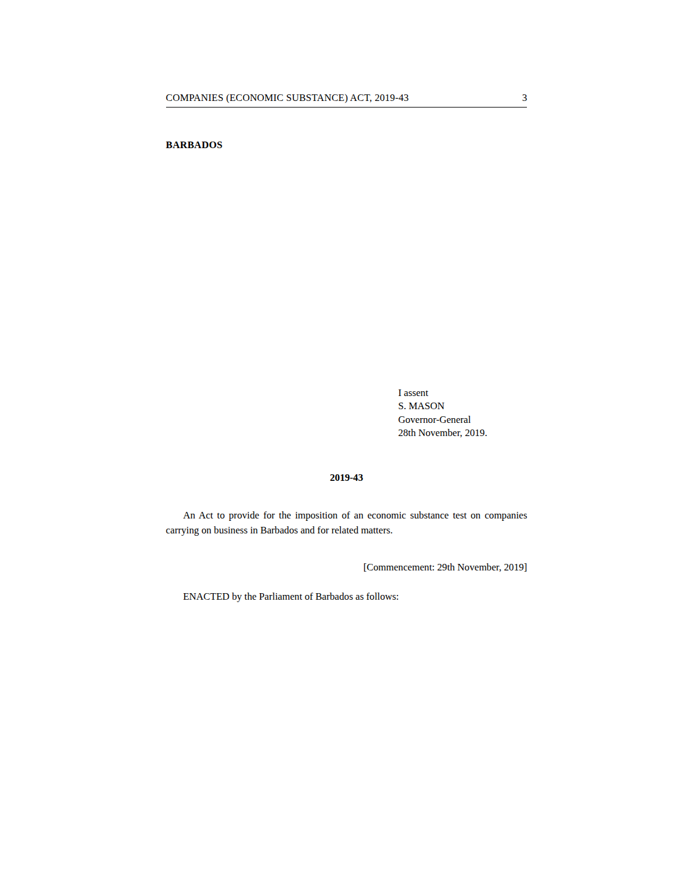Companies (Economic Substance) Act, 2019-43 3
BARBADOS
I assent
S. MASON
Governor-General
28th November, 2019.
2019-43
An Act to provide for the imposition of an economic substance test on companies carrying on business in Barbados and for related matters.
[Commencement: 29th November, 2019]
ENACTED by the Parliament of Barbados as follows: